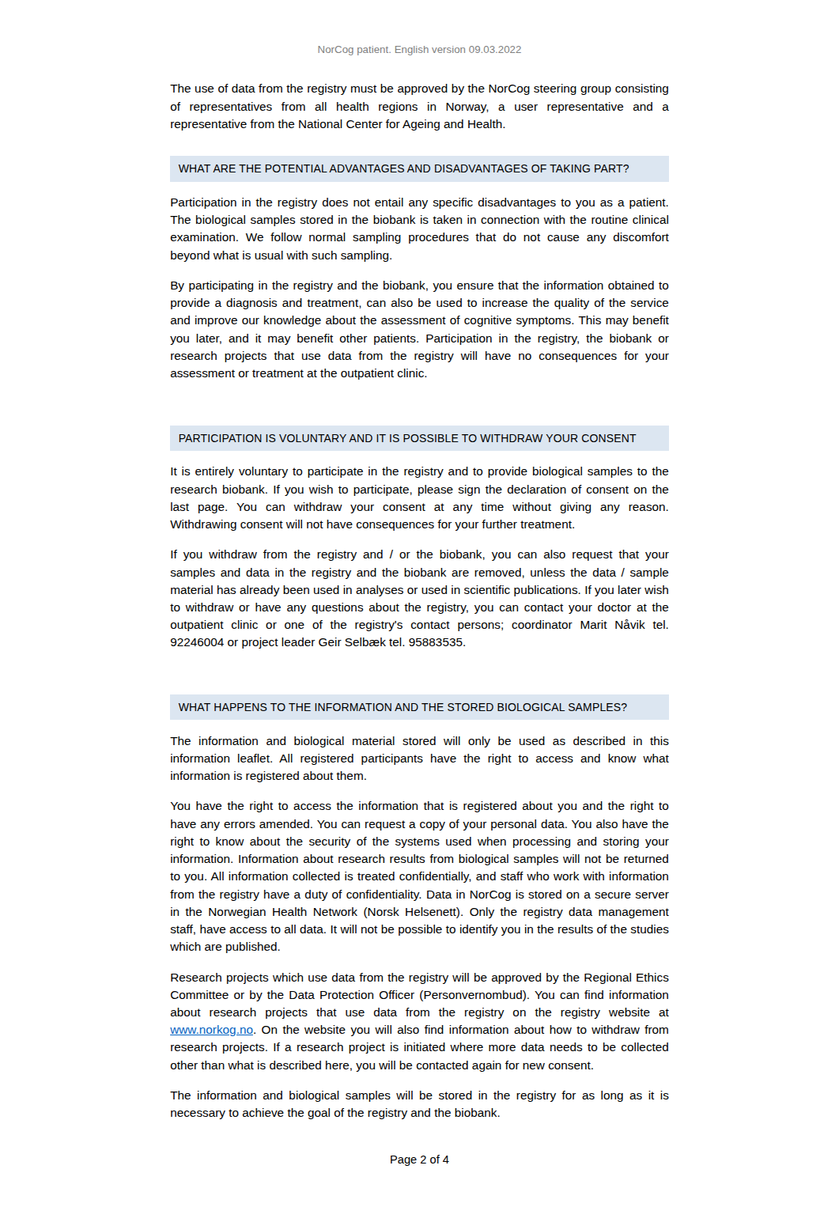NorCog patient. English version 09.03.2022
The use of data from the registry must be approved by the NorCog steering group consisting of representatives from all health regions in Norway, a user representative and a representative from the National Center for Ageing and Health.
What are the potential advantages and disadvantages of taking part?
Participation in the registry does not entail any specific disadvantages to you as a patient. The biological samples stored in the biobank is taken in connection with the routine clinical examination. We follow normal sampling procedures that do not cause any discomfort beyond what is usual with such sampling.
By participating in the registry and the biobank, you ensure that the information obtained to provide a diagnosis and treatment, can also be used to increase the quality of the service and improve our knowledge about the assessment of cognitive symptoms. This may benefit you later, and it may benefit other patients. Participation in the registry, the biobank or research projects that use data from the registry will have no consequences for your assessment or treatment at the outpatient clinic.
Participation is voluntary and it is possible to withdraw your consent
It is entirely voluntary to participate in the registry and to provide biological samples to the research biobank. If you wish to participate, please sign the declaration of consent on the last page. You can withdraw your consent at any time without giving any reason. Withdrawing consent will not have consequences for your further treatment.
If you withdraw from the registry and / or the biobank, you can also request that your samples and data in the registry and the biobank are removed, unless the data / sample material has already been used in analyses or used in scientific publications. If you later wish to withdraw or have any questions about the registry, you can contact your doctor at the outpatient clinic or one of the registry's contact persons; coordinator Marit Nåvik tel. 92246004 or project leader Geir Selbæk tel. 95883535.
What happens to the information and the stored biological samples?
The information and biological material stored will only be used as described in this information leaflet. All registered participants have the right to access and know what information is registered about them.
You have the right to access the information that is registered about you and the right to have any errors amended. You can request a copy of your personal data. You also have the right to know about the security of the systems used when processing and storing your information. Information about research results from biological samples will not be returned to you. All information collected is treated confidentially, and staff who work with information from the registry have a duty of confidentiality. Data in NorCog is stored on a secure server in the Norwegian Health Network (Norsk Helsenett). Only the registry data management staff, have access to all data. It will not be possible to identify you in the results of the studies which are published.
Research projects which use data from the registry will be approved by the Regional Ethics Committee or by the Data Protection Officer (Personvernombud). You can find information about research projects that use data from the registry on the registry website at www.norkog.no. On the website you will also find information about how to withdraw from research projects. If a research project is initiated where more data needs to be collected other than what is described here, you will be contacted again for new consent.
The information and biological samples will be stored in the registry for as long as it is necessary to achieve the goal of the registry and the biobank.
Page 2 of 4